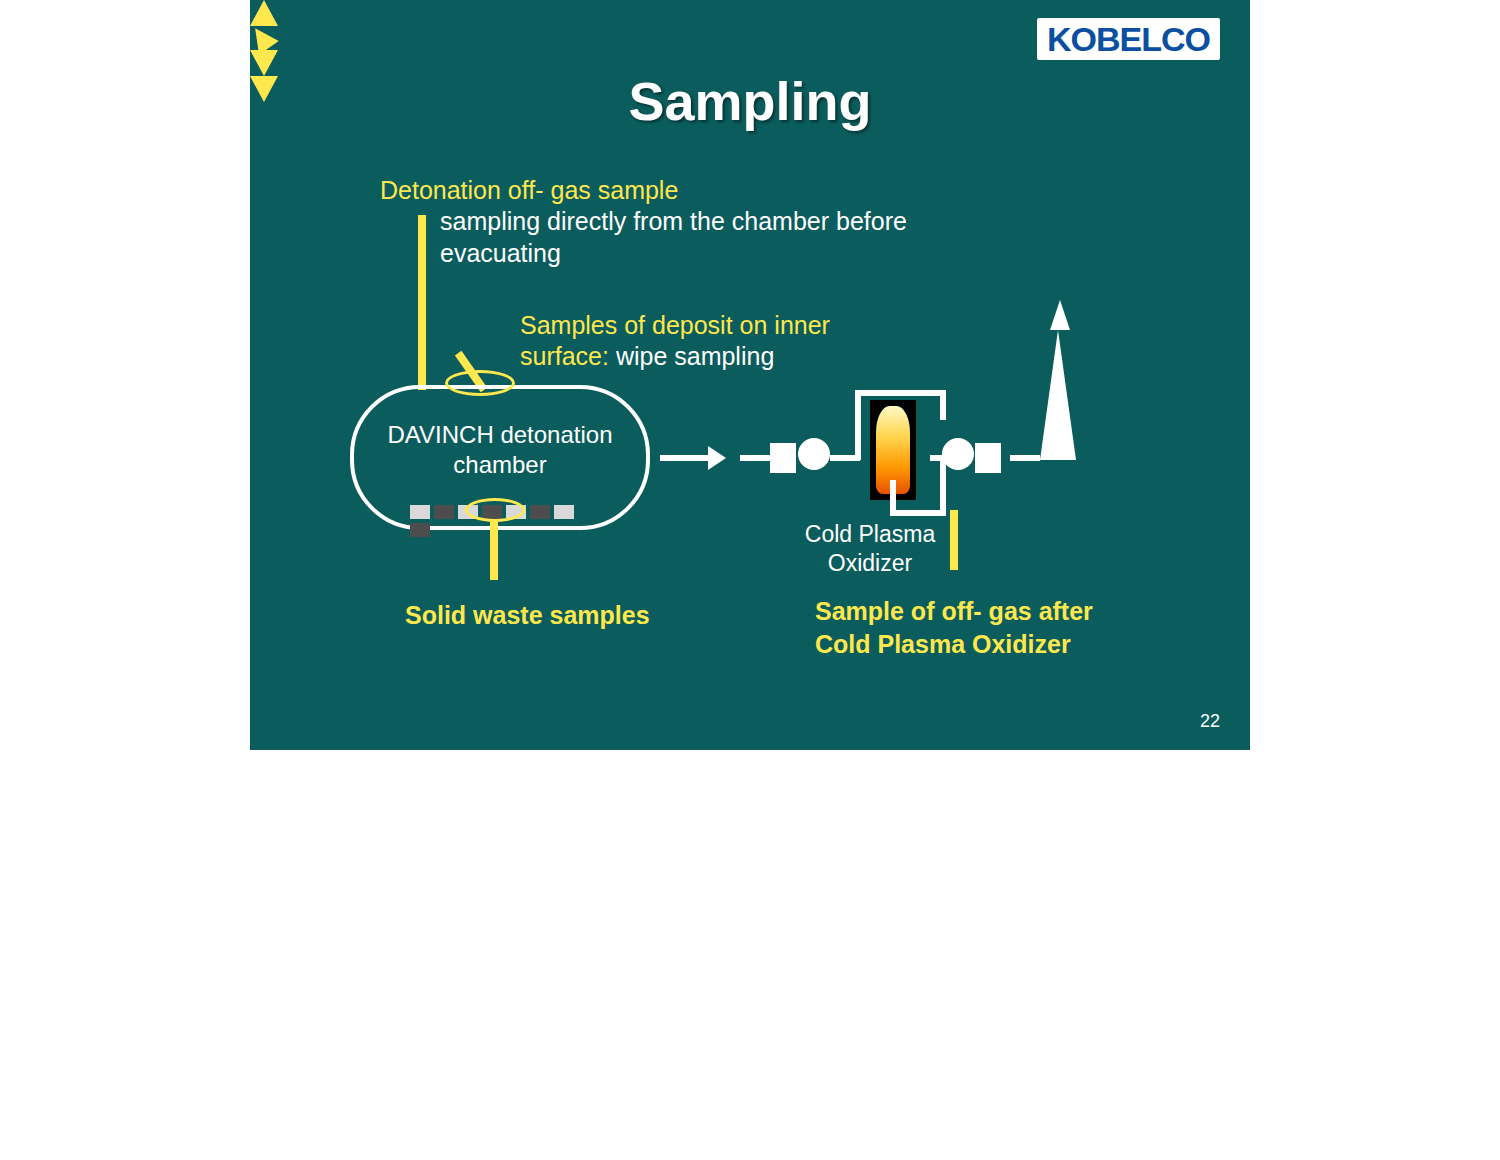KOBELCO
Sampling
Detonation off- gas sample
sampling directly from the chamber before evacuating
Samples of deposit on inner
surface: wipe sampling
DAVINCH detonation
chamber
Solid waste samples
Cold Plasma
Oxidizer
Sample of off- gas after
Cold Plasma Oxidizer
22